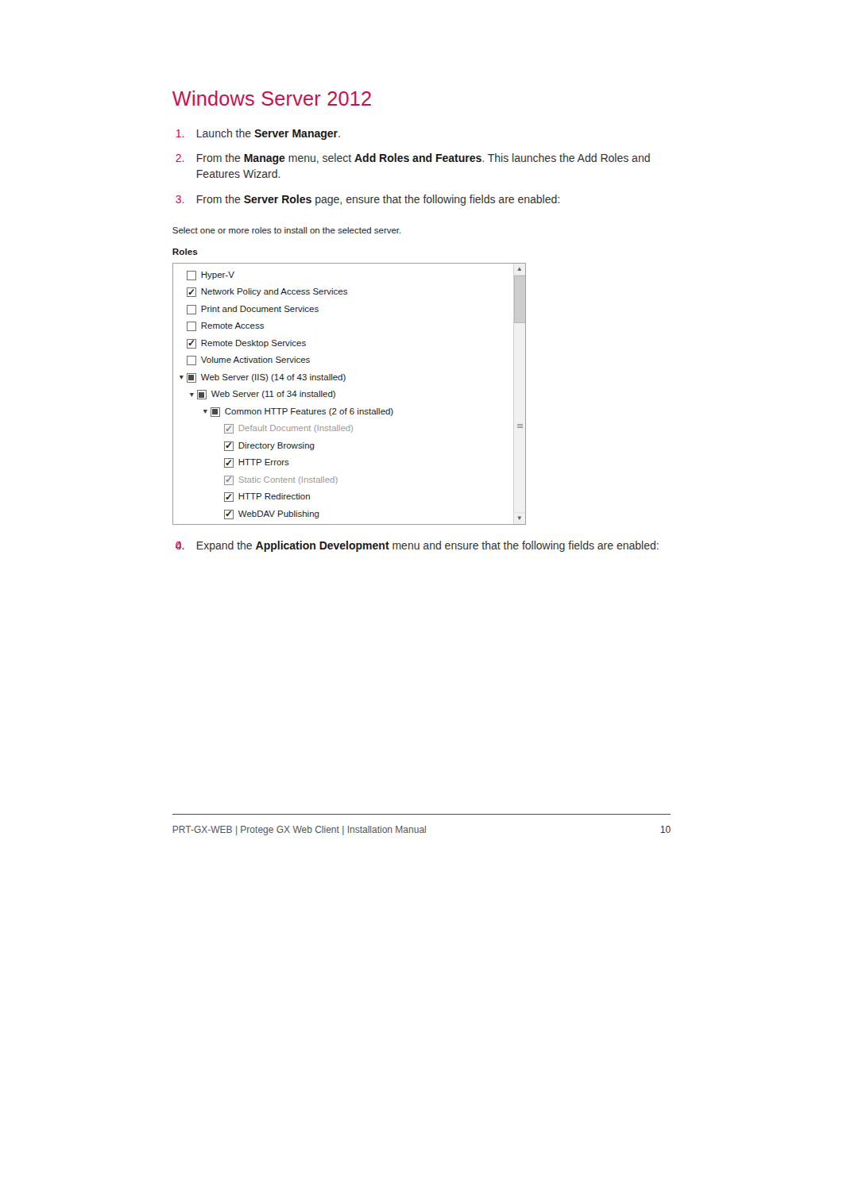Windows Server 2012
Launch the Server Manager.
From the Manage menu, select Add Roles and Features. This launches the Add Roles and Features Wizard.
From the Server Roles page, ensure that the following fields are enabled:
Select one or more roles to install on the selected server.
Roles
Hyper-V
Network Policy and Access Services
Print and Document Services
Remote Access
Remote Desktop Services
Volume Activation Services
▼ Web Server (IIS) (14 of 43 installed)
▼ Web Server (11 of 34 installed)
▼ Common HTTP Features (2 of 6 installed)
Default Document (Installed)
Directory Browsing
HTTP Errors
Static Content (Installed)
HTTP Redirection
WebDAV Publishing
▷ Health and Diagnostics
▷ Performance (Installed)
▷ Security (2 of 9 installed)
▷ Application Development (5 of 11 installed)
▷ FTP Server
▼ Management Tools (3 of 7 installed)
IIS Management Console (Installed)
▷ IIS 6 Management Compatibility
IIS Management Scripts and Tools (Installed)
Management Service (Installed)
Windows Deployment Services
Windows Server Essentials Experience
Windows Server Update Services
▲
▼
4. Expand the Application Development menu and ensure that the following fields are enabled:
PRT-GX-WEB | Protege GX Web Client | Installation Manual 10